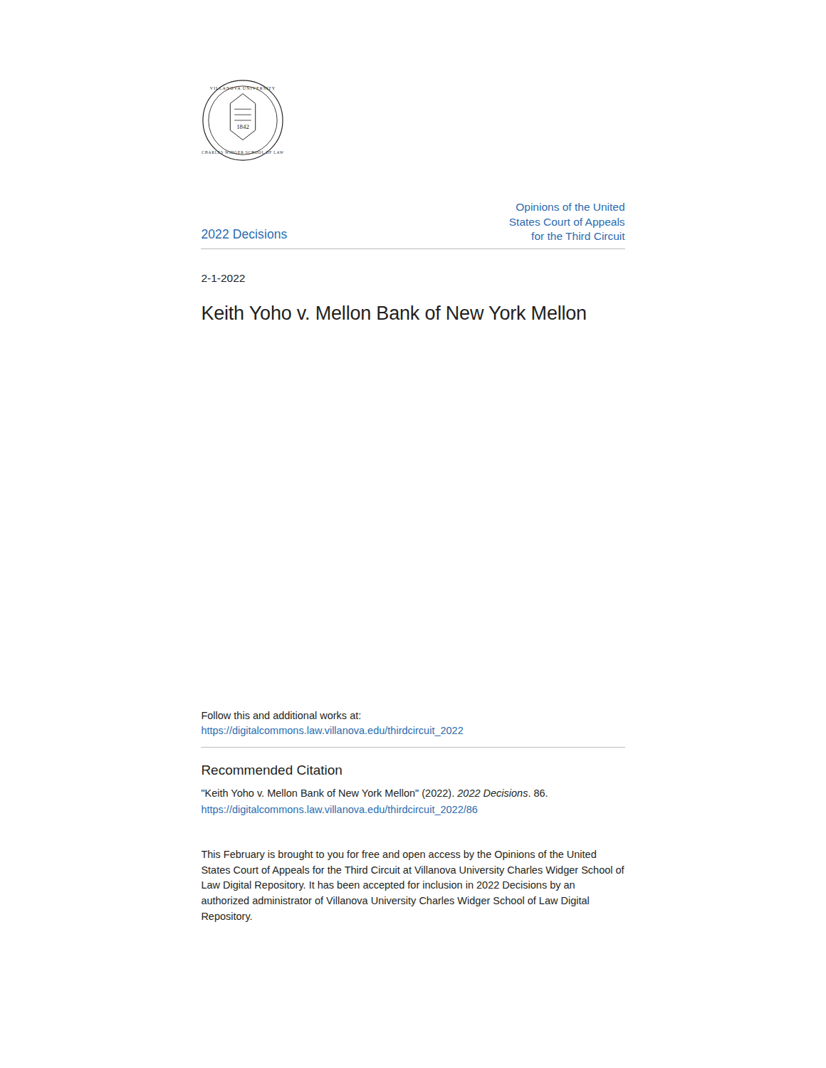1842 VILLANOVA UNIVERSITY CHARLES WIDGER SCHOOL OF LAW
2022 Decisions
Opinions of the United
States Court of Appeals
for the Third Circuit
2-1-2022
Keith Yoho v. Mellon Bank of New York Mellon
Follow this and additional works at: https://digitalcommons.law.villanova.edu/thirdcircuit_2022
Recommended Citation
"Keith Yoho v. Mellon Bank of New York Mellon" (2022). 2022 Decisions. 86.
https://digitalcommons.law.villanova.edu/thirdcircuit_2022/86
This February is brought to you for free and open access by the Opinions of the United States Court of Appeals for the Third Circuit at Villanova University Charles Widger School of Law Digital Repository. It has been accepted for inclusion in 2022 Decisions by an authorized administrator of Villanova University Charles Widger School of Law Digital Repository.